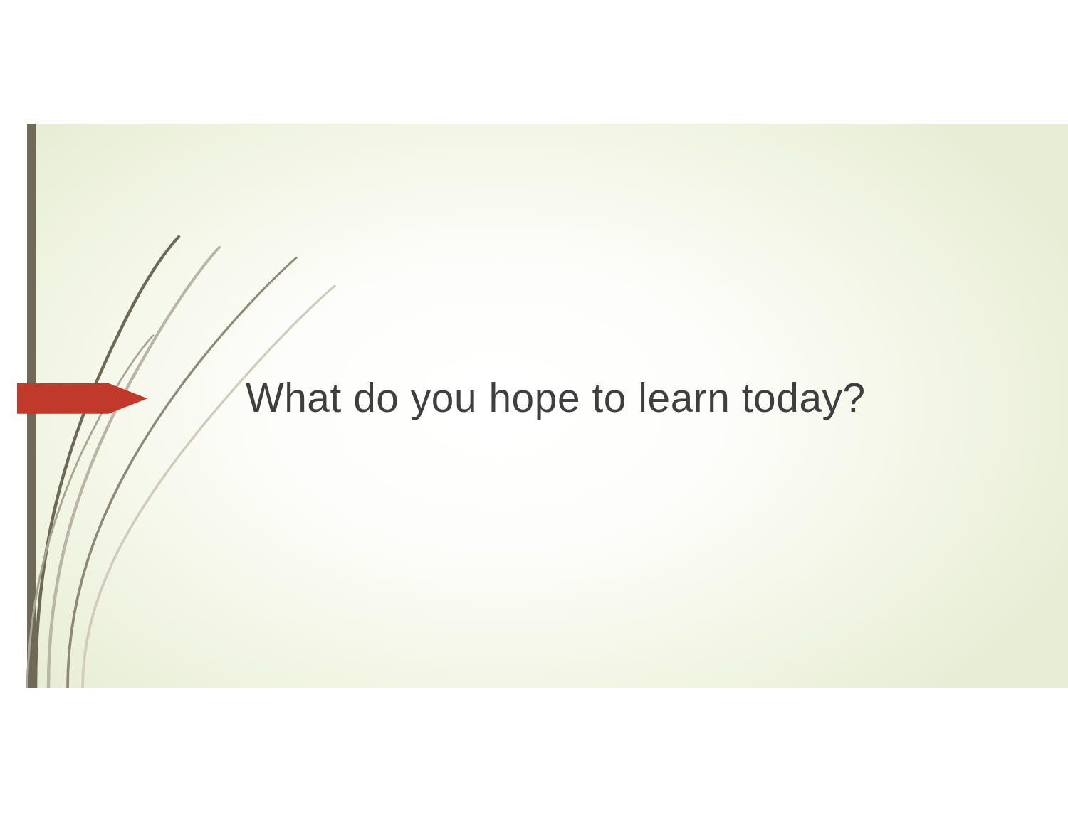What do you hope to learn today?